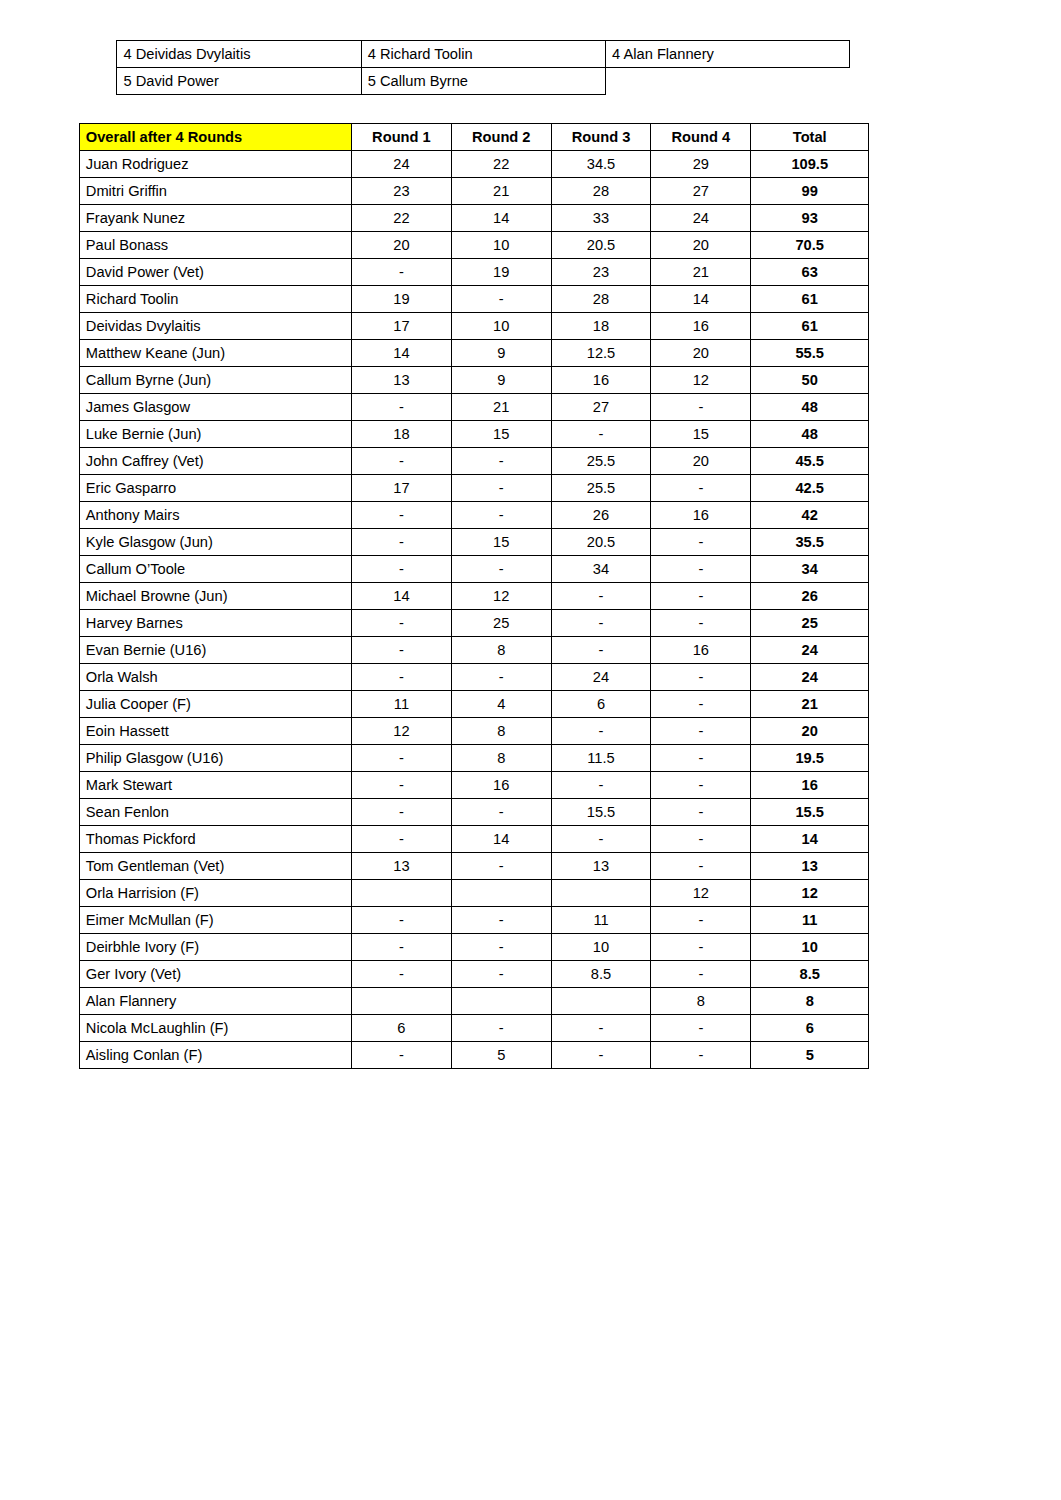| 4 Deividas Dvylaitis | 4 Richard Toolin | 4 Alan Flannery |
| 5 David Power | 5 Callum Byrne | |
| Overall after 4 Rounds | Round 1 | Round 2 | Round 3 | Round 4 | Total |
| --- | --- | --- | --- | --- | --- |
| Juan Rodriguez | 24 | 22 | 34.5 | 29 | 109.5 |
| Dmitri Griffin | 23 | 21 | 28 | 27 | 99 |
| Frayank Nunez | 22 | 14 | 33 | 24 | 93 |
| Paul Bonass | 20 | 10 | 20.5 | 20 | 70.5 |
| David Power (Vet) | - | 19 | 23 | 21 | 63 |
| Richard Toolin | 19 | - | 28 | 14 | 61 |
| Deividas Dvylaitis | 17 | 10 | 18 | 16 | 61 |
| Matthew Keane (Jun) | 14 | 9 | 12.5 | 20 | 55.5 |
| Callum Byrne (Jun) | 13 | 9 | 16 | 12 | 50 |
| James Glasgow | - | 21 | 27 | - | 48 |
| Luke Bernie (Jun) | 18 | 15 | - | 15 | 48 |
| John Caffrey (Vet) | - | - | 25.5 | 20 | 45.5 |
| Eric Gasparro | 17 | - | 25.5 | - | 42.5 |
| Anthony Mairs | - | - | 26 | 16 | 42 |
| Kyle Glasgow (Jun) | - | 15 | 20.5 | - | 35.5 |
| Callum O’Toole | - | - | 34 | - | 34 |
| Michael Browne (Jun) | 14 | 12 | - | - | 26 |
| Harvey Barnes | - | 25 | - | - | 25 |
| Evan Bernie (U16) | - | 8 | - | 16 | 24 |
| Orla Walsh | - | - | 24 | - | 24 |
| Julia Cooper (F) | 11 | 4 | 6 | - | 21 |
| Eoin Hassett | 12 | 8 | - | - | 20 |
| Philip Glasgow (U16) | - | 8 | 11.5 | - | 19.5 |
| Mark Stewart | - | 16 | - | - | 16 |
| Sean Fenlon | - | - | 15.5 | - | 15.5 |
| Thomas Pickford | - | 14 | - | - | 14 |
| Tom Gentleman (Vet) | 13 | - | 13 | - | 13 |
| Orla Harrision (F) | | | | 12 | 12 |
| Eimer McMullan (F) | - | - | 11 | - | 11 |
| Deirbhle Ivory (F) | - | - | 10 | - | 10 |
| Ger Ivory (Vet) | - | - | 8.5 | - | 8.5 |
| Alan Flannery | | | | 8 | 8 |
| Nicola McLaughlin (F) | 6 | - | - | - | 6 |
| Aisling Conlan (F) | - | 5 | - | - | 5 |